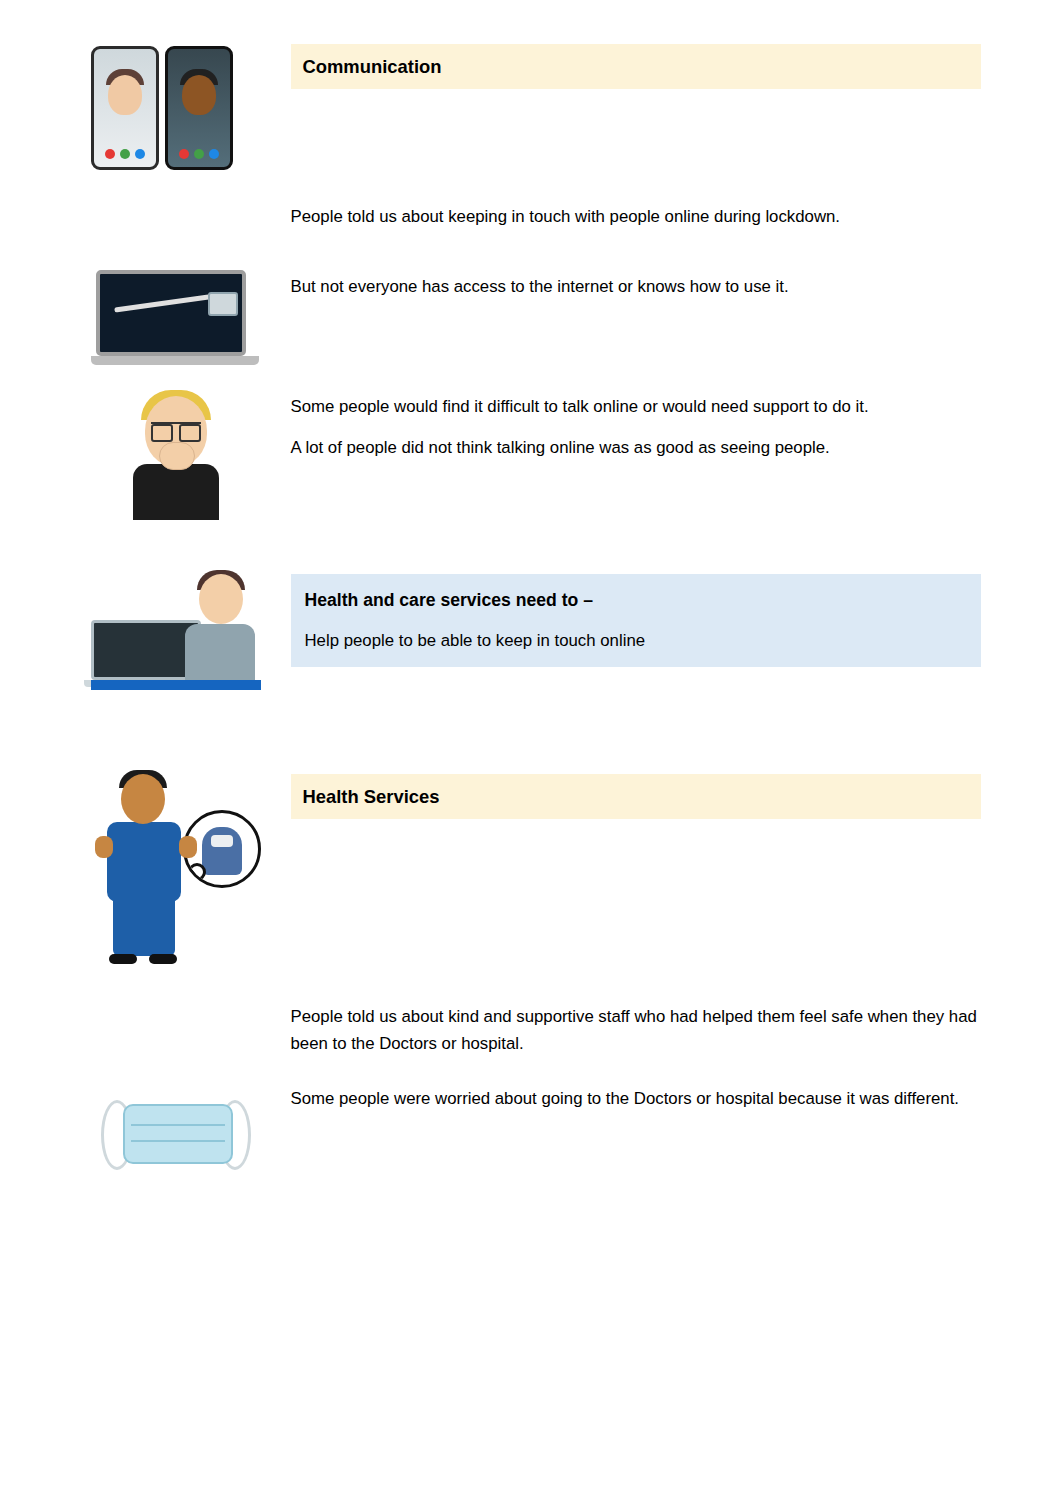Communication
People told us about keeping in touch with people online during lockdown.
But not everyone has access to the internet or knows how to use it.
Some people would find it difficult to talk online or would need support to do it.
A lot of people did not think talking online was as good as seeing people.
Health and care services need to –
Help people to be able to keep in touch online
Health Services
People told us about kind and supportive staff who had helped them feel safe when they had been to the Doctors or hospital.
Some people were worried about going to the Doctors or hospital because it was different.